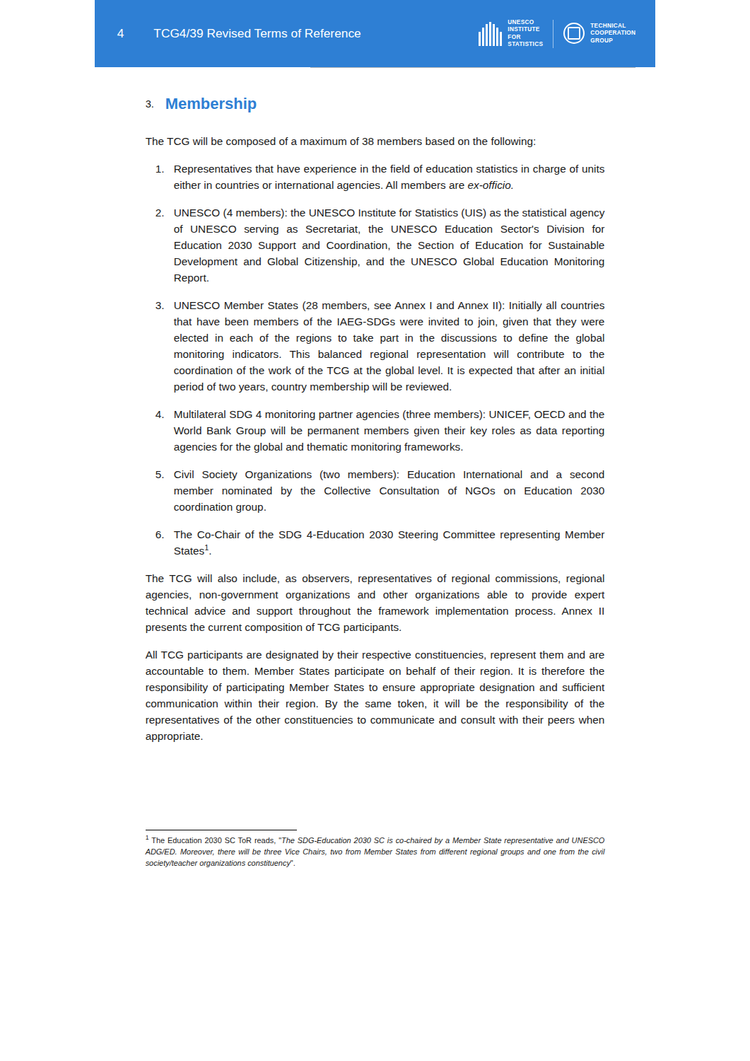4 TCG4/39 Revised Terms of Reference
UNESCO
INSTITUTE
FOR
STATISTICS
TECHNICAL
COOPERATION
GROUP
3. Membership
The TCG will be composed of a maximum of 38 members based on the following:
Representatives that have experience in the field of education statistics in charge of units either in countries or international agencies. All members are ex-officio.
UNESCO (4 members): the UNESCO Institute for Statistics (UIS) as the statistical agency of UNESCO serving as Secretariat, the UNESCO Education Sector's Division for Education 2030 Support and Coordination, the Section of Education for Sustainable Development and Global Citizenship, and the UNESCO Global Education Monitoring Report.
UNESCO Member States (28 members, see Annex I and Annex II): Initially all countries that have been members of the IAEG-SDGs were invited to join, given that they were elected in each of the regions to take part in the discussions to define the global monitoring indicators. This balanced regional representation will contribute to the coordination of the work of the TCG at the global level. It is expected that after an initial period of two years, country membership will be reviewed.
Multilateral SDG 4 monitoring partner agencies (three members): UNICEF, OECD and the World Bank Group will be permanent members given their key roles as data reporting agencies for the global and thematic monitoring frameworks.
Civil Society Organizations (two members): Education International and a second member nominated by the Collective Consultation of NGOs on Education 2030 coordination group.
The Co-Chair of the SDG 4-Education 2030 Steering Committee representing Member States1.
The TCG will also include, as observers, representatives of regional commissions, regional agencies, non-government organizations and other organizations able to provide expert technical advice and support throughout the framework implementation process. Annex II presents the current composition of TCG participants.
All TCG participants are designated by their respective constituencies, represent them and are accountable to them. Member States participate on behalf of their region. It is therefore the responsibility of participating Member States to ensure appropriate designation and sufficient communication within their region. By the same token, it will be the responsibility of the representatives of the other constituencies to communicate and consult with their peers when appropriate.
1 The Education 2030 SC ToR reads, "The SDG-Education 2030 SC is co-chaired by a Member State representative and UNESCO ADG/ED. Moreover, there will be three Vice Chairs, two from Member States from different regional groups and one from the civil society/teacher organizations constituency".